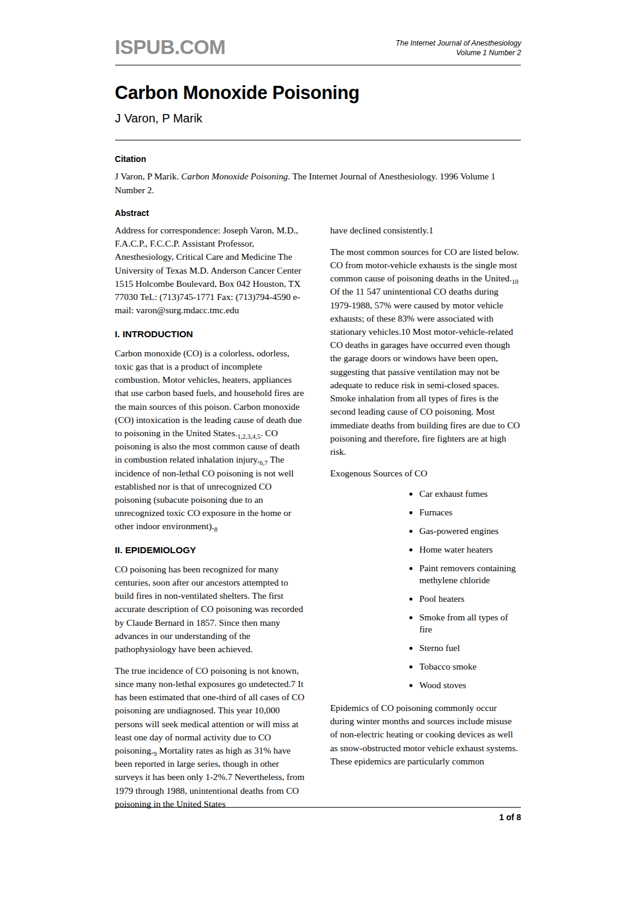ISPUB.COM
The Internet Journal of Anesthesiology
Volume 1 Number 2
Carbon Monoxide Poisoning
J Varon, P Marik
Citation
J Varon, P Marik. Carbon Monoxide Poisoning. The Internet Journal of Anesthesiology. 1996 Volume 1 Number 2.
Abstract
Address for correspondence: Joseph Varon, M.D., F.A.C.P., F.C.C.P. Assistant Professor, Anesthesiology, Critical Care and Medicine The University of Texas M.D. Anderson Cancer Center 1515 Holcombe Boulevard, Box 042 Houston, TX 77030 TeL: (713)745-1771 Fax: (713)794-4590 e-mail: varon@surg.mdacc.tmc.edu
I. INTRODUCTION
Carbon monoxide (CO) is a colorless, odorless, toxic gas that is a product of incomplete combustion. Motor vehicles, heaters, appliances that use carbon based fuels, and household fires are the main sources of this poison. Carbon monoxide (CO) intoxication is the leading cause of death due to poisoning in the United States.1,2,3,4,5. CO poisoning is also the most common cause of death in combustion related inhalation injury.6,7 The incidence of non-lethal CO poisoning is not well established nor is that of unrecognized CO poisoning (subacute poisoning due to an unrecognized toxic CO exposure in the home or other indoor environment).8
II. EPIDEMIOLOGY
CO poisoning has been recognized for many centuries, soon after our ancestors attempted to build fires in non-ventilated shelters. The first accurate description of CO poisoning was recorded by Claude Bernard in 1857. Since then many advances in our understanding of the pathophysiology have been achieved.
The true incidence of CO poisoning is not known, since many non-lethal exposures go undetected.7 It has been estimated that one-third of all cases of CO poisoning are undiagnosed. This year 10,000 persons will seek medical attention or will miss at least one day of normal activity due to CO poisoning.9 Mortality rates as high as 31% have been reported in large series, though in other surveys it has been only 1-2%.7 Nevertheless, from 1979 through 1988, unintentional deaths from CO poisoning in the United States
have declined consistently.1
The most common sources for CO are listed below. CO from motor-vehicle exhausts is the single most common cause of poisoning deaths in the United.10 Of the 11 547 unintentional CO deaths during 1979-1988, 57% were caused by motor vehicle exhausts; of these 83% were associated with stationary vehicles.10 Most motor-vehicle-related CO deaths in garages have occurred even though the garage doors or windows have been open, suggesting that passive ventilation may not be adequate to reduce risk in semi-closed spaces. Smoke inhalation from all types of fires is the second leading cause of CO poisoning. Most immediate deaths from building fires are due to CO poisoning and therefore, fire fighters are at high risk.
Exogenous Sources of CO
Car exhaust fumes
Furnaces
Gas-powered engines
Home water heaters
Paint removers containing methylene chloride
Pool heaters
Smoke from all types of fire
Sterno fuel
Tobacco smoke
Wood stoves
Epidemics of CO poisoning commonly occur during winter months and sources include misuse of non-electric heating or cooking devices as well as snow-obstructed motor vehicle exhaust systems. These epidemics are particularly common
1 of 8